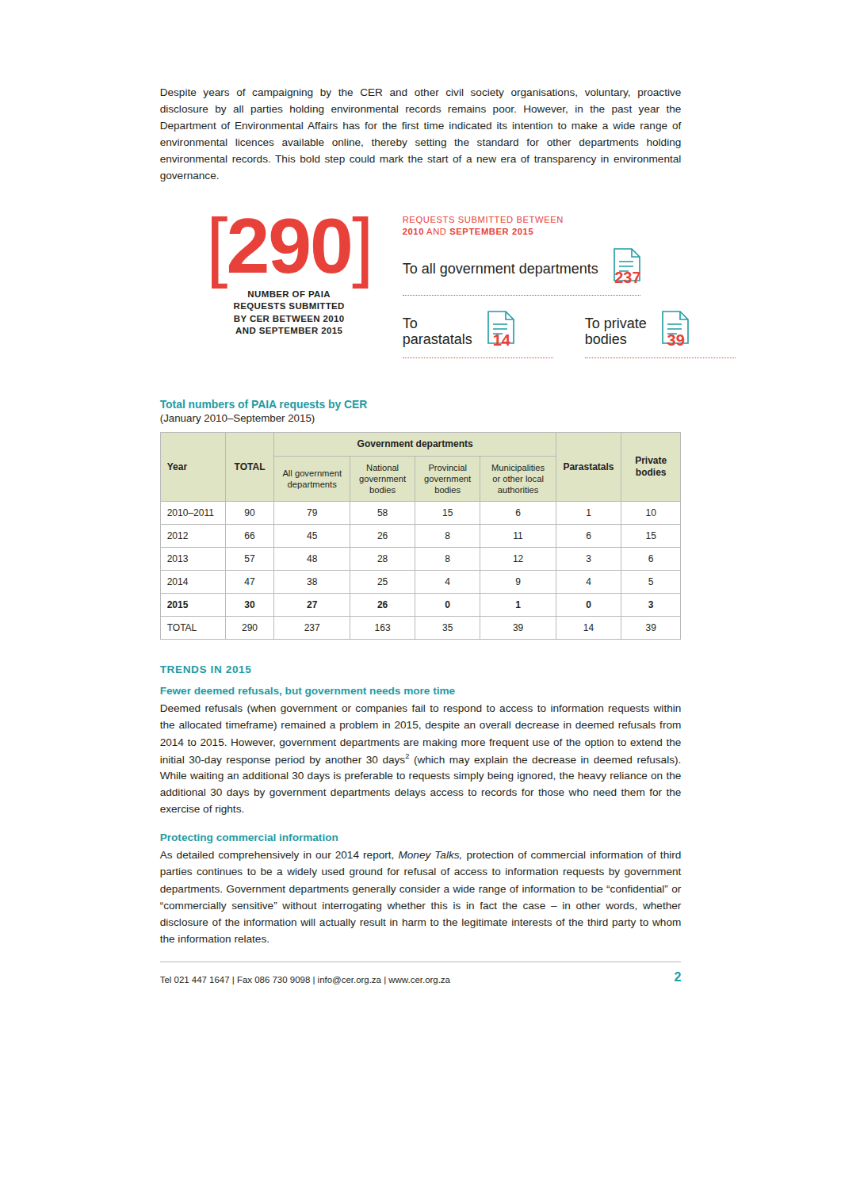Despite years of campaigning by the CER and other civil society organisations, voluntary, proactive disclosure by all parties holding environmental records remains poor. However, in the past year the Department of Environmental Affairs has for the first time indicated its intention to make a wide range of environmental licences available online, thereby setting the standard for other departments holding environmental records. This bold step could mark the start of a new era of transparency in environmental governance.
[290]
NUMBER OF PAIA
REQUESTS SUBMITTED
BY CER BETWEEN 2010
AND SEPTEMBER 2015
REQUESTS SUBMITTED BETWEEN
2010 AND SEPTEMBER 2015
To all government departments
237
To
parastatals
14
To private
bodies
39
Total numbers of PAIA requests by CER
(January 2010–September 2015)
| Year | TOTAL | Government departments | Parastatals | Private bodies |
| --- | --- | --- | --- | --- |
| All government departments | National government bodies | Provincial government bodies | Municipalities or other local authorities |
| 2010–2011 | 90 | 79 | 58 | 15 | 6 | 1 | 10 |
| 2012 | 66 | 45 | 26 | 8 | 11 | 6 | 15 |
| 2013 | 57 | 48 | 28 | 8 | 12 | 3 | 6 |
| 2014 | 47 | 38 | 25 | 4 | 9 | 4 | 5 |
| 2015 | 30 | 27 | 26 | 0 | 1 | 0 | 3 |
| TOTAL | 290 | 237 | 163 | 35 | 39 | 14 | 39 |
TRENDS IN 2015
Fewer deemed refusals, but government needs more time
Deemed refusals (when government or companies fail to respond to access to information requests within the allocated timeframe) remained a problem in 2015, despite an overall decrease in deemed refusals from 2014 to 2015. However, government departments are making more frequent use of the option to extend the initial 30-day response period by another 30 days2 (which may explain the decrease in deemed refusals). While waiting an additional 30 days is preferable to requests simply being ignored, the heavy reliance on the additional 30 days by government departments delays access to records for those who need them for the exercise of rights.
Protecting commercial information
As detailed comprehensively in our 2014 report, Money Talks, protection of commercial information of third parties continues to be a widely used ground for refusal of access to information requests by government departments. Government departments generally consider a wide range of information to be “confidential” or “commercially sensitive” without interrogating whether this is in fact the case – in other words, whether disclosure of the information will actually result in harm to the legitimate interests of the third party to whom the information relates.
Tel 021 447 1647 | Fax 086 730 9098 | info@cer.org.za | www.cer.org.za
2